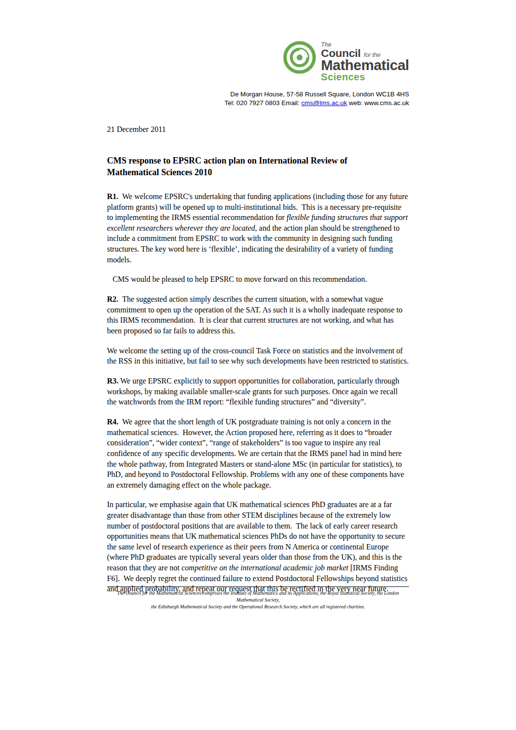The
Council for the
Mathematical
Sciences
De Morgan House, 57-58 Russell Square, London WC1B 4HS
Tel: 020 7927 0803 Email: cms@lms.ac.uk web: www.cms.ac.uk
21 December 2011
CMS response to EPSRC action plan on International Review of
Mathematical Sciences 2010
R1. We welcome EPSRC's undertaking that funding applications (including those for any future platform grants) will be opened up to multi-institutional bids. This is a necessary pre-requisite to implementing the IRMS essential recommendation for flexible funding structures that support excellent researchers wherever they are located, and the action plan should be strengthened to include a commitment from EPSRC to work with the community in designing such funding structures. The key word here is ‘flexible’, indicating the desirability of a variety of funding models.
CMS would be pleased to help EPSRC to move forward on this recommendation.
R2. The suggested action simply describes the current situation, with a somewhat vague commitment to open up the operation of the SAT. As such it is a wholly inadequate response to this IRMS recommendation. It is clear that current structures are not working, and what has been proposed so far fails to address this.
We welcome the setting up of the cross-council Task Force on statistics and the involvement of the RSS in this initiative, but fail to see why such developments have been restricted to statistics.
R3. We urge EPSRC explicitly to support opportunities for collaboration, particularly through workshops, by making available smaller-scale grants for such purposes. Once again we recall the watchwords from the IRM report: “flexible funding structures” and “diversity”.
R4. We agree that the short length of UK postgraduate training is not only a concern in the mathematical sciences. However, the Action proposed here, referring as it does to “broader consideration”, “wider context”, “range of stakeholders” is too vague to inspire any real confidence of any specific developments. We are certain that the IRMS panel had in mind here the whole pathway, from Integrated Masters or stand-alone MSc (in particular for statistics), to PhD, and beyond to Postdoctoral Fellowship. Problems with any one of these components have an extremely damaging effect on the whole package.
In particular, we emphasise again that UK mathematical sciences PhD graduates are at a far greater disadvantage than those from other STEM disciplines because of the extremely low number of postdoctoral positions that are available to them. The lack of early career research opportunities means that UK mathematical sciences PhDs do not have the opportunity to secure the same level of research experience as their peers from N America or continental Europe (where PhD graduates are typically several years older than those from the UK), and this is the reason that they are not competitive on the international academic job market [IRMS Finding F6]. We deeply regret the continued failure to extend Postdoctoral Fellowships beyond statistics and applied probability, and repeat our request that this be rectified in the very near future.
The Council for the Mathematical Sciences comprises the Institute of Mathematics and its Applications, the Royal Statistical Society, the London Mathematical Society,
the Edinburgh Mathematical Society and the Operational Research Society, which are all registered charities.